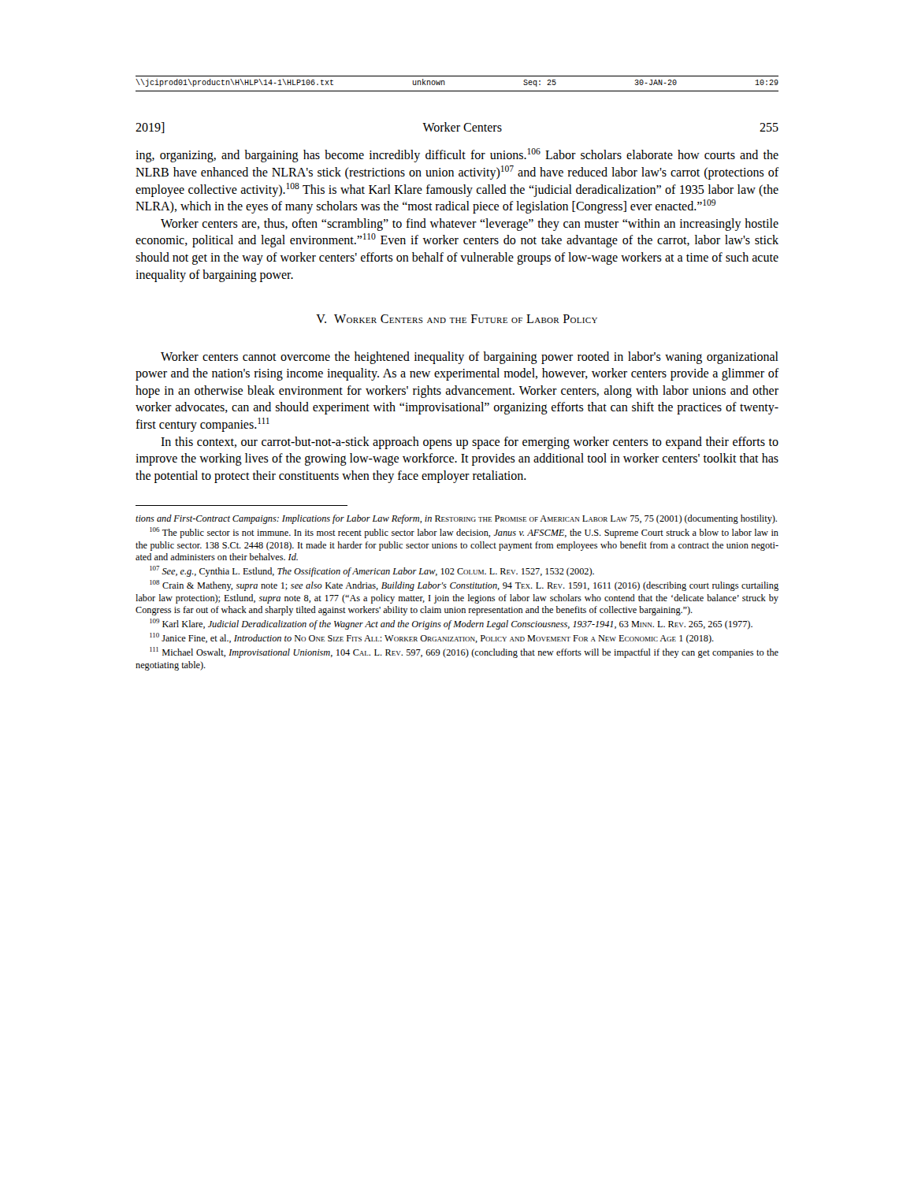\\jciprod01\productn\H\HLP\14-1\HLP106.txt unknown Seq: 25 30-JAN-20 10:29
2019] Worker Centers 255
ing, organizing, and bargaining has become incredibly difficult for unions.106 Labor scholars elaborate how courts and the NLRB have enhanced the NLRA's stick (restrictions on union activity)107 and have reduced labor law's carrot (protections of employee collective activity).108 This is what Karl Klare famously called the “judicial deradicalization” of 1935 labor law (the NLRA), which in the eyes of many scholars was the “most radical piece of legislation [Congress] ever enacted.”109
Worker centers are, thus, often “scrambling” to find whatever “leverage” they can muster “within an increasingly hostile economic, political and legal environment.”110 Even if worker centers do not take advantage of the carrot, labor law's stick should not get in the way of worker centers' efforts on behalf of vulnerable groups of low-wage workers at a time of such acute inequality of bargaining power.
V. Worker Centers and the Future of Labor Policy
Worker centers cannot overcome the heightened inequality of bargaining power rooted in labor's waning organizational power and the nation's rising income inequality. As a new experimental model, however, worker centers provide a glimmer of hope in an otherwise bleak environment for workers' rights advancement. Worker centers, along with labor unions and other worker advocates, can and should experiment with “improvisational” organizing efforts that can shift the practices of twenty-first century companies.111
In this context, our carrot-but-not-a-stick approach opens up space for emerging worker centers to expand their efforts to improve the working lives of the growing low-wage workforce. It provides an additional tool in worker centers' toolkit that has the potential to protect their constituents when they face employer retaliation.
tions and First-Contract Campaigns: Implications for Labor Law Reform, in Restoring the Promise of American Labor Law 75, 75 (2001) (documenting hostility).
106 The public sector is not immune. In its most recent public sector labor law decision, Janus v. AFSCME, the U.S. Supreme Court struck a blow to labor law in the public sector. 138 S.Ct. 2448 (2018). It made it harder for public sector unions to collect payment from employees who benefit from a contract the union negotiated and administers on their behalves. Id.
107 See, e.g., Cynthia L. Estlund, The Ossification of American Labor Law, 102 Colum. L. Rev. 1527, 1532 (2002).
108 Crain & Matheny, supra note 1; see also Kate Andrias, Building Labor's Constitution, 94 Tex. L. Rev. 1591, 1611 (2016) (describing court rulings curtailing labor law protection); Estlund, supra note 8, at 177 (“As a policy matter, I join the legions of labor law scholars who contend that the ‘delicate balance’ struck by Congress is far out of whack and sharply tilted against workers' ability to claim union representation and the benefits of collective bargaining.”).
109 Karl Klare, Judicial Deradicalization of the Wagner Act and the Origins of Modern Legal Consciousness, 1937-1941, 63 Minn. L. Rev. 265, 265 (1977).
110 Janice Fine, et al., Introduction to No One Size Fits All: Worker Organization, Policy and Movement For a New Economic Age 1 (2018).
111 Michael Oswalt, Improvisational Unionism, 104 Cal. L. Rev. 597, 669 (2016) (concluding that new efforts will be impactful if they can get companies to the negotiating table).